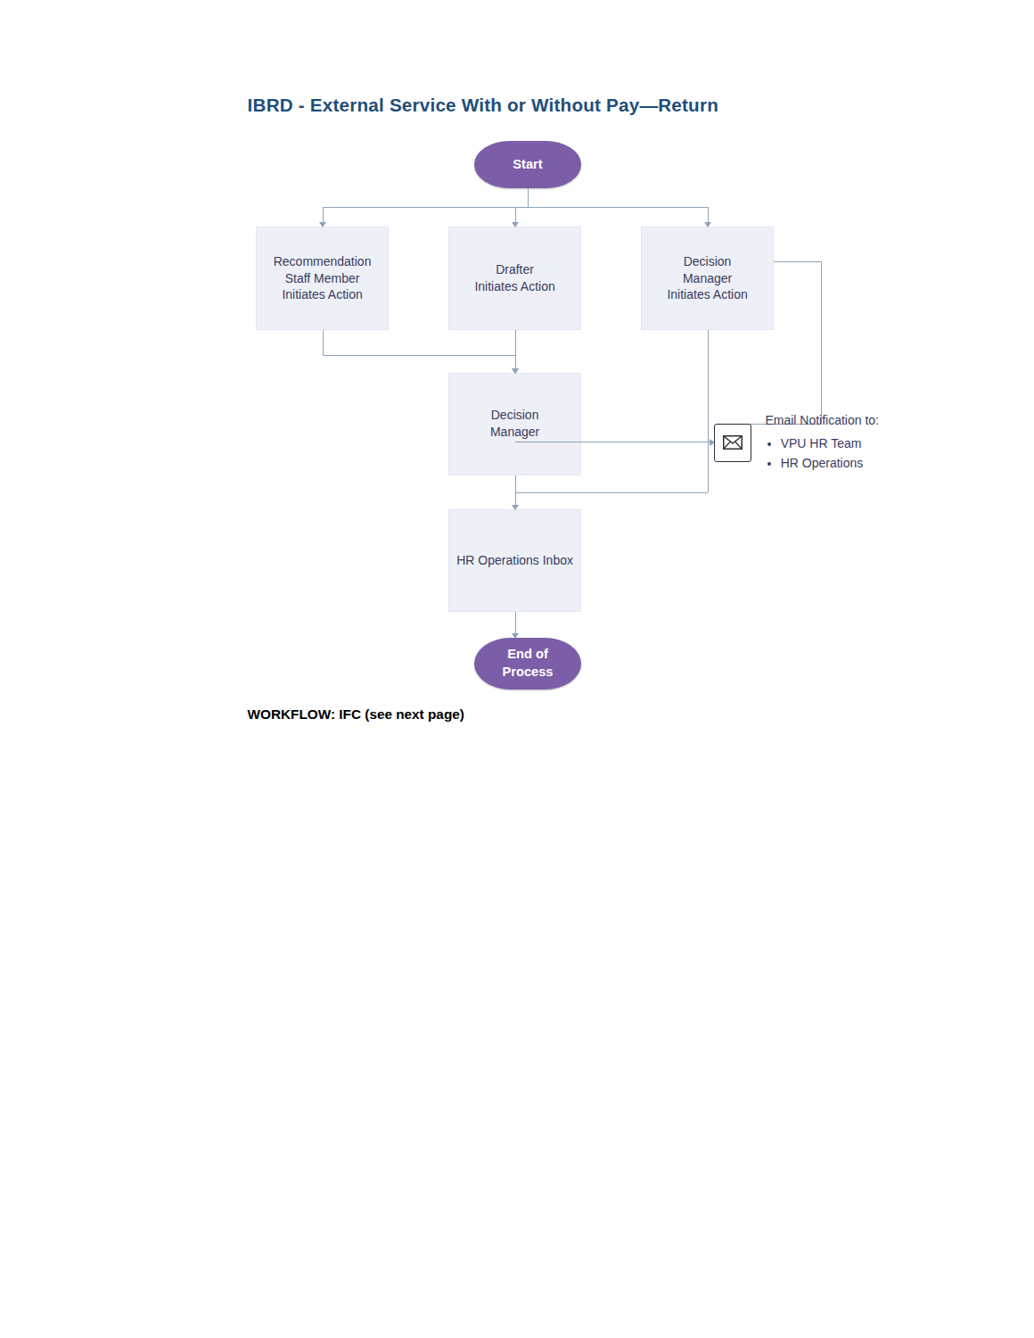IBRD - External Service With or Without Pay—Return
Start
Recommendation
Staff Member
Initiates Action
Drafter
Initiates Action
Decision
Manager
Initiates Action
Decision
Manager
HR Operations Inbox
End of
Process
Email Notification to:
VPU HR Team
HR Operations
WORKFLOW: IFC (see next page)